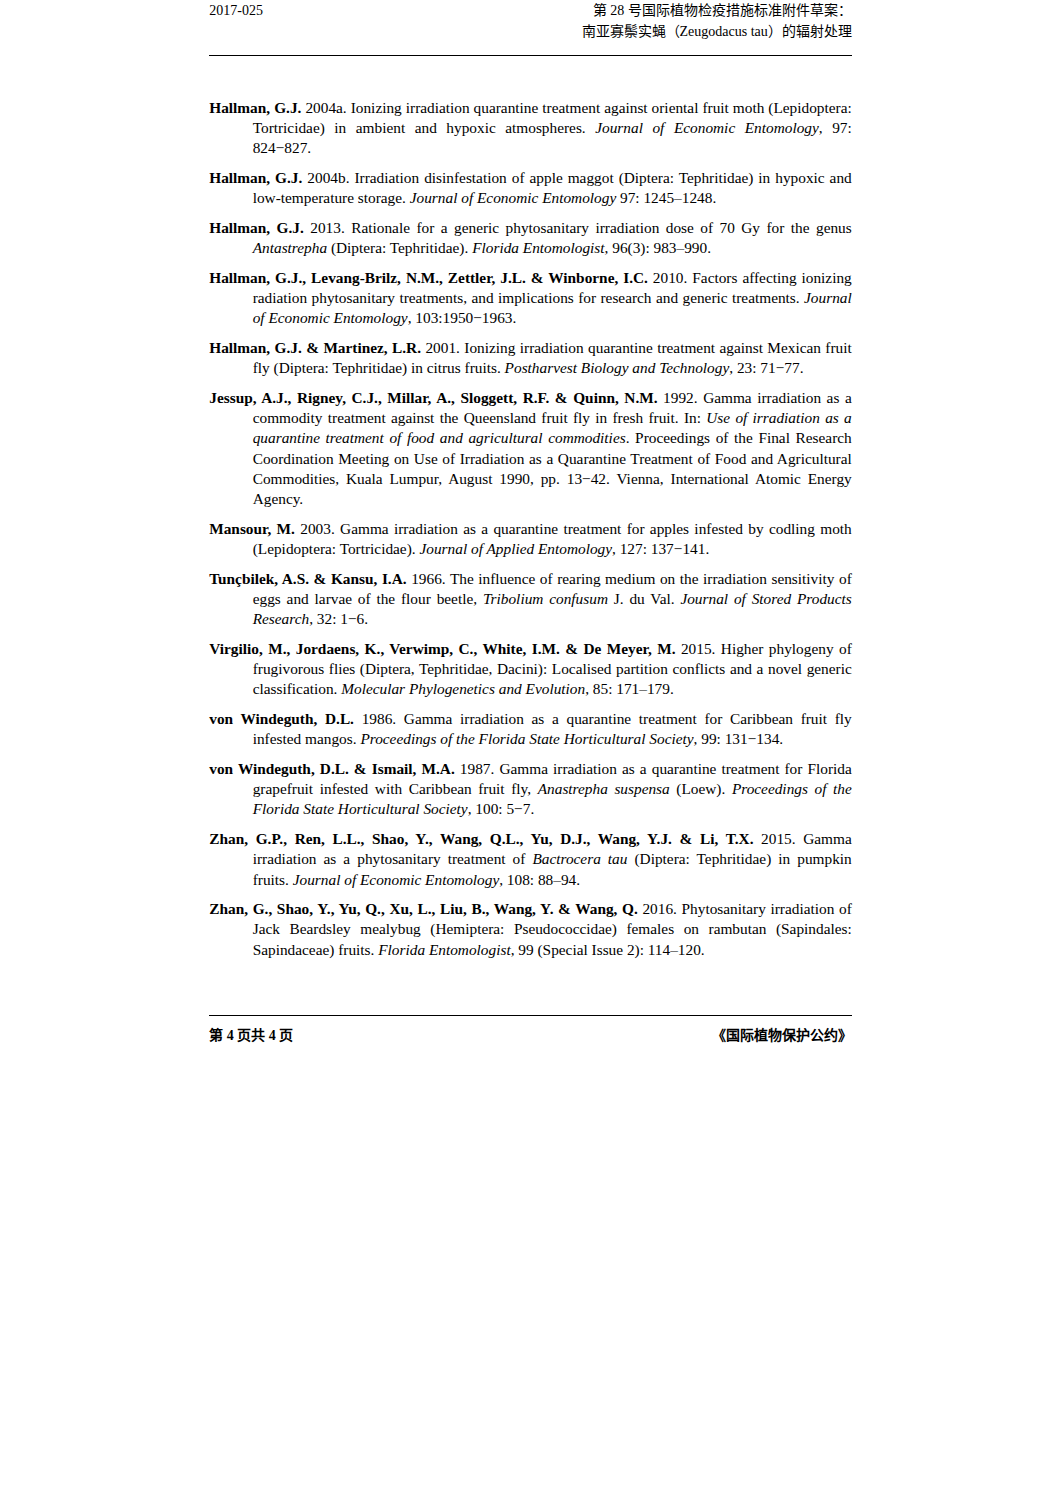2017-025
第 28 号国际植物检疫措施标准附件草案：
南亚寡鬃实蝇（Zeugodacus tau）的辐射处理
Hallman, G.J. 2004a. Ionizing irradiation quarantine treatment against oriental fruit moth (Lepidoptera: Tortricidae) in ambient and hypoxic atmospheres. Journal of Economic Entomology, 97: 824−827.
Hallman, G.J. 2004b. Irradiation disinfestation of apple maggot (Diptera: Tephritidae) in hypoxic and low-temperature storage. Journal of Economic Entomology 97: 1245–1248.
Hallman, G.J. 2013. Rationale for a generic phytosanitary irradiation dose of 70 Gy for the genus Antastrepha (Diptera: Tephritidae). Florida Entomologist, 96(3): 983–990.
Hallman, G.J., Levang-Brilz, N.M., Zettler, J.L. & Winborne, I.C. 2010. Factors affecting ionizing radiation phytosanitary treatments, and implications for research and generic treatments. Journal of Economic Entomology, 103:1950−1963.
Hallman, G.J. & Martinez, L.R. 2001. Ionizing irradiation quarantine treatment against Mexican fruit fly (Diptera: Tephritidae) in citrus fruits. Postharvest Biology and Technology, 23: 71−77.
Jessup, A.J., Rigney, C.J., Millar, A., Sloggett, R.F. & Quinn, N.M. 1992. Gamma irradiation as a commodity treatment against the Queensland fruit fly in fresh fruit. In: Use of irradiation as a quarantine treatment of food and agricultural commodities. Proceedings of the Final Research Coordination Meeting on Use of Irradiation as a Quarantine Treatment of Food and Agricultural Commodities, Kuala Lumpur, August 1990, pp. 13−42. Vienna, International Atomic Energy Agency.
Mansour, M. 2003. Gamma irradiation as a quarantine treatment for apples infested by codling moth (Lepidoptera: Tortricidae). Journal of Applied Entomology, 127: 137−141.
Tunçbilek, A.S. & Kansu, I.A. 1966. The influence of rearing medium on the irradiation sensitivity of eggs and larvae of the flour beetle, Tribolium confusum J. du Val. Journal of Stored Products Research, 32: 1−6.
Virgilio, M., Jordaens, K., Verwimp, C., White, I.M. & De Meyer, M. 2015. Higher phylogeny of frugivorous flies (Diptera, Tephritidae, Dacini): Localised partition conflicts and a novel generic classification. Molecular Phylogenetics and Evolution, 85: 171–179.
von Windeguth, D.L. 1986. Gamma irradiation as a quarantine treatment for Caribbean fruit fly infested mangos. Proceedings of the Florida State Horticultural Society, 99: 131−134.
von Windeguth, D.L. & Ismail, M.A. 1987. Gamma irradiation as a quarantine treatment for Florida grapefruit infested with Caribbean fruit fly, Anastrepha suspensa (Loew). Proceedings of the Florida State Horticultural Society, 100: 5−7.
Zhan, G.P., Ren, L.L., Shao, Y., Wang, Q.L., Yu, D.J., Wang, Y.J. & Li, T.X. 2015. Gamma irradiation as a phytosanitary treatment of Bactrocera tau (Diptera: Tephritidae) in pumpkin fruits. Journal of Economic Entomology, 108: 88–94.
Zhan, G., Shao, Y., Yu, Q., Xu, L., Liu, B., Wang, Y. & Wang, Q. 2016. Phytosanitary irradiation of Jack Beardsley mealybug (Hemiptera: Pseudococcidae) females on rambutan (Sapindales: Sapindaceae) fruits. Florida Entomologist, 99 (Special Issue 2): 114–120.
第 4 页共 4 页
《国际植物保护公约》